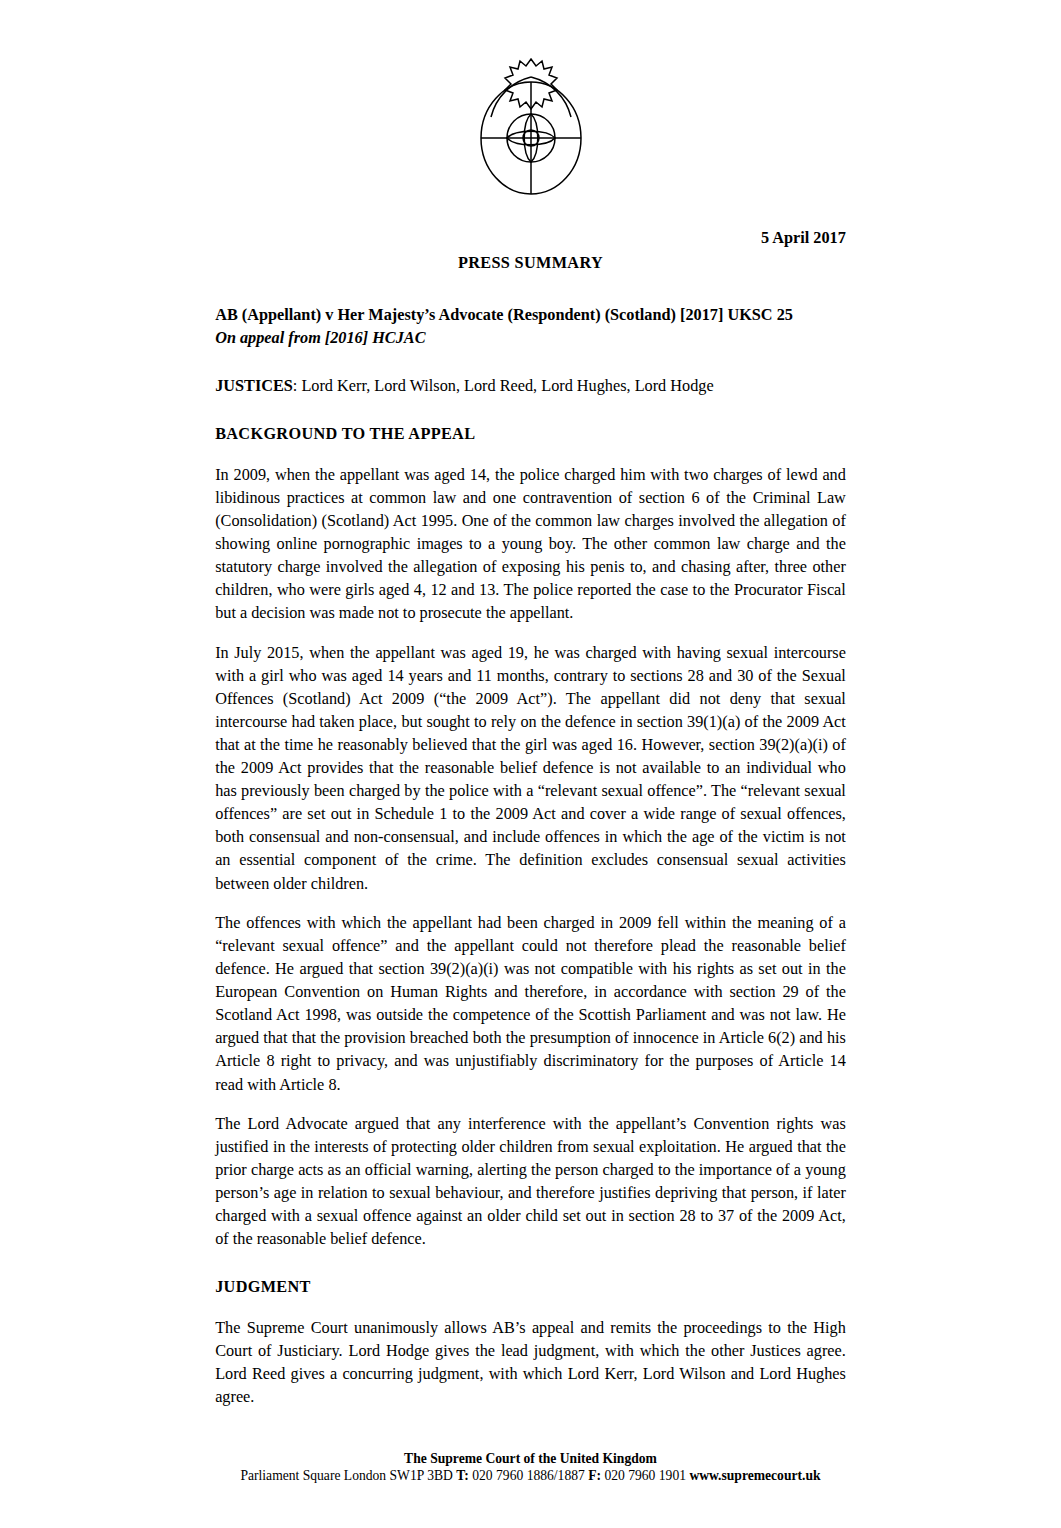5 April 2017
PRESS SUMMARY
AB (Appellant) v Her Majesty’s Advocate (Respondent) (Scotland) [2017] UKSC 25 On appeal from [2016] HCJAC
JUSTICES: Lord Kerr, Lord Wilson, Lord Reed, Lord Hughes, Lord Hodge
BACKGROUND TO THE APPEAL
In 2009, when the appellant was aged 14, the police charged him with two charges of lewd and libidinous practices at common law and one contravention of section 6 of the Criminal Law (Consolidation) (Scotland) Act 1995. One of the common law charges involved the allegation of showing online pornographic images to a young boy. The other common law charge and the statutory charge involved the allegation of exposing his penis to, and chasing after, three other children, who were girls aged 4, 12 and 13. The police reported the case to the Procurator Fiscal but a decision was made not to prosecute the appellant.
In July 2015, when the appellant was aged 19, he was charged with having sexual intercourse with a girl who was aged 14 years and 11 months, contrary to sections 28 and 30 of the Sexual Offences (Scotland) Act 2009 (“the 2009 Act”). The appellant did not deny that sexual intercourse had taken place, but sought to rely on the defence in section 39(1)(a) of the 2009 Act that at the time he reasonably believed that the girl was aged 16. However, section 39(2)(a)(i) of the 2009 Act provides that the reasonable belief defence is not available to an individual who has previously been charged by the police with a “relevant sexual offence”. The “relevant sexual offences” are set out in Schedule 1 to the 2009 Act and cover a wide range of sexual offences, both consensual and non-consensual, and include offences in which the age of the victim is not an essential component of the crime. The definition excludes consensual sexual activities between older children.
The offences with which the appellant had been charged in 2009 fell within the meaning of a “relevant sexual offence” and the appellant could not therefore plead the reasonable belief defence. He argued that section 39(2)(a)(i) was not compatible with his rights as set out in the European Convention on Human Rights and therefore, in accordance with section 29 of the Scotland Act 1998, was outside the competence of the Scottish Parliament and was not law. He argued that that the provision breached both the presumption of innocence in Article 6(2) and his Article 8 right to privacy, and was unjustifiably discriminatory for the purposes of Article 14 read with Article 8.
The Lord Advocate argued that any interference with the appellant’s Convention rights was justified in the interests of protecting older children from sexual exploitation. He argued that the prior charge acts as an official warning, alerting the person charged to the importance of a young person’s age in relation to sexual behaviour, and therefore justifies depriving that person, if later charged with a sexual offence against an older child set out in section 28 to 37 of the 2009 Act, of the reasonable belief defence.
JUDGMENT
The Supreme Court unanimously allows AB’s appeal and remits the proceedings to the High Court of Justiciary. Lord Hodge gives the lead judgment, with which the other Justices agree. Lord Reed gives a concurring judgment, with which Lord Kerr, Lord Wilson and Lord Hughes agree.
The Supreme Court of the United Kingdom
Parliament Square London SW1P 3BD T: 020 7960 1886/1887 F: 020 7960 1901 www.supremecourt.uk